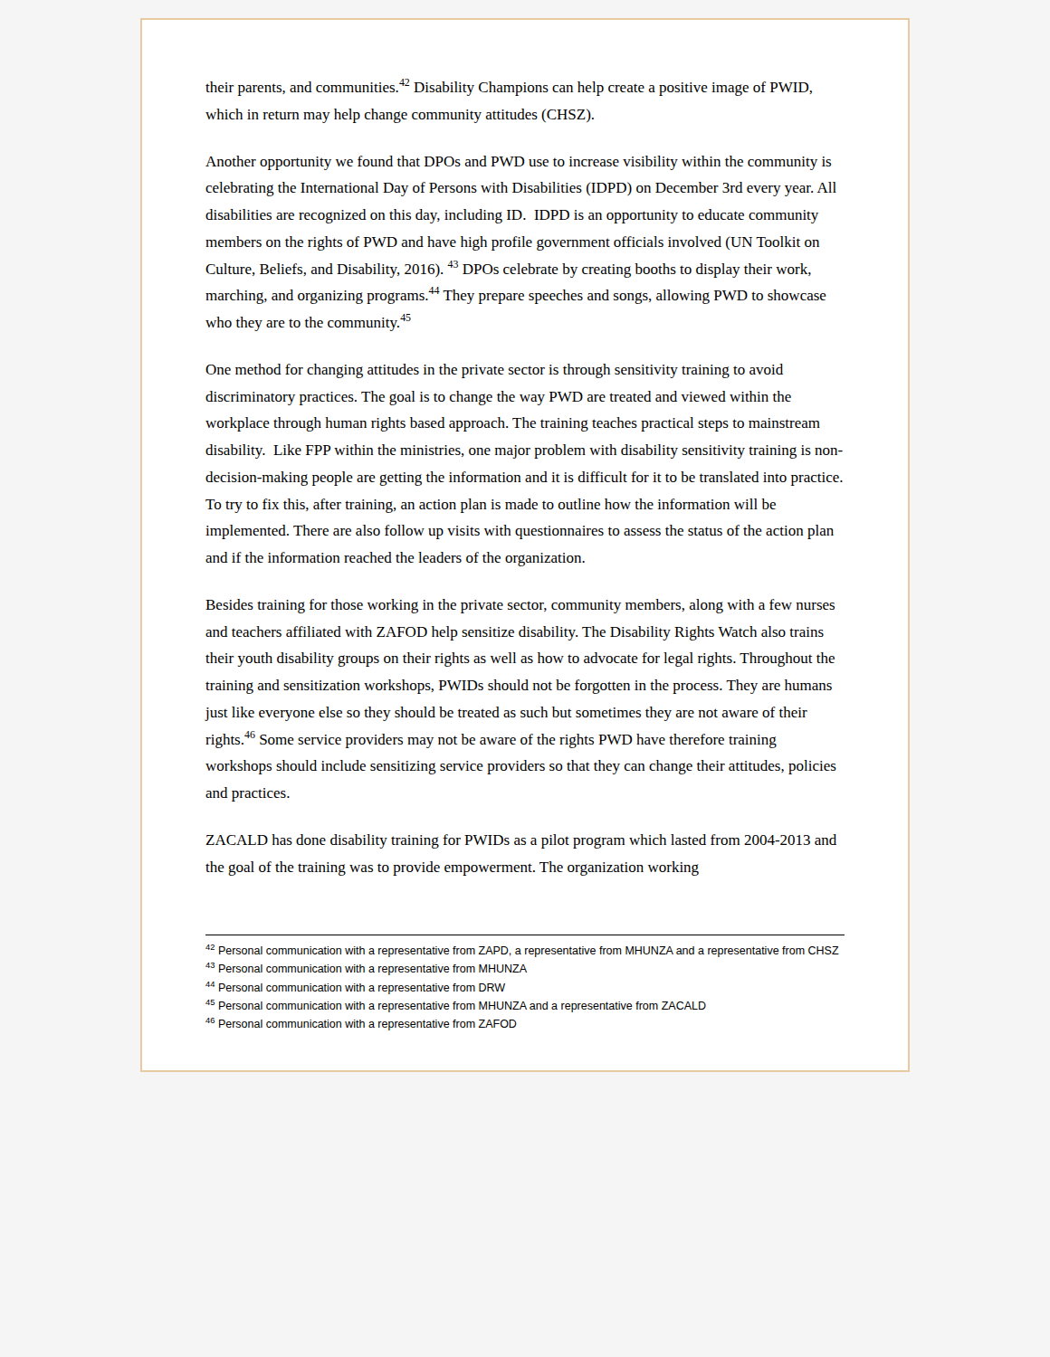their parents, and communities.42 Disability Champions can help create a positive image of PWID, which in return may help change community attitudes (CHSZ).
Another opportunity we found that DPOs and PWD use to increase visibility within the community is celebrating the International Day of Persons with Disabilities (IDPD) on December 3rd every year. All disabilities are recognized on this day, including ID. IDPD is an opportunity to educate community members on the rights of PWD and have high profile government officials involved (UN Toolkit on Culture, Beliefs, and Disability, 2016). 43 DPOs celebrate by creating booths to display their work, marching, and organizing programs.44 They prepare speeches and songs, allowing PWD to showcase who they are to the community.45
One method for changing attitudes in the private sector is through sensitivity training to avoid discriminatory practices. The goal is to change the way PWD are treated and viewed within the workplace through human rights based approach. The training teaches practical steps to mainstream disability. Like FPP within the ministries, one major problem with disability sensitivity training is non-decision-making people are getting the information and it is difficult for it to be translated into practice. To try to fix this, after training, an action plan is made to outline how the information will be implemented. There are also follow up visits with questionnaires to assess the status of the action plan and if the information reached the leaders of the organization.
Besides training for those working in the private sector, community members, along with a few nurses and teachers affiliated with ZAFOD help sensitize disability. The Disability Rights Watch also trains their youth disability groups on their rights as well as how to advocate for legal rights. Throughout the training and sensitization workshops, PWIDs should not be forgotten in the process. They are humans just like everyone else so they should be treated as such but sometimes they are not aware of their rights.46 Some service providers may not be aware of the rights PWD have therefore training workshops should include sensitizing service providers so that they can change their attitudes, policies and practices.
ZACALD has done disability training for PWIDs as a pilot program which lasted from 2004-2013 and the goal of the training was to provide empowerment. The organization working
42 Personal communication with a representative from ZAPD, a representative from MHUNZA and a representative from CHSZ
43 Personal communication with a representative from MHUNZA
44 Personal communication with a representative from DRW
45 Personal communication with a representative from MHUNZA and a representative from ZACALD
46 Personal communication with a representative from ZAFOD